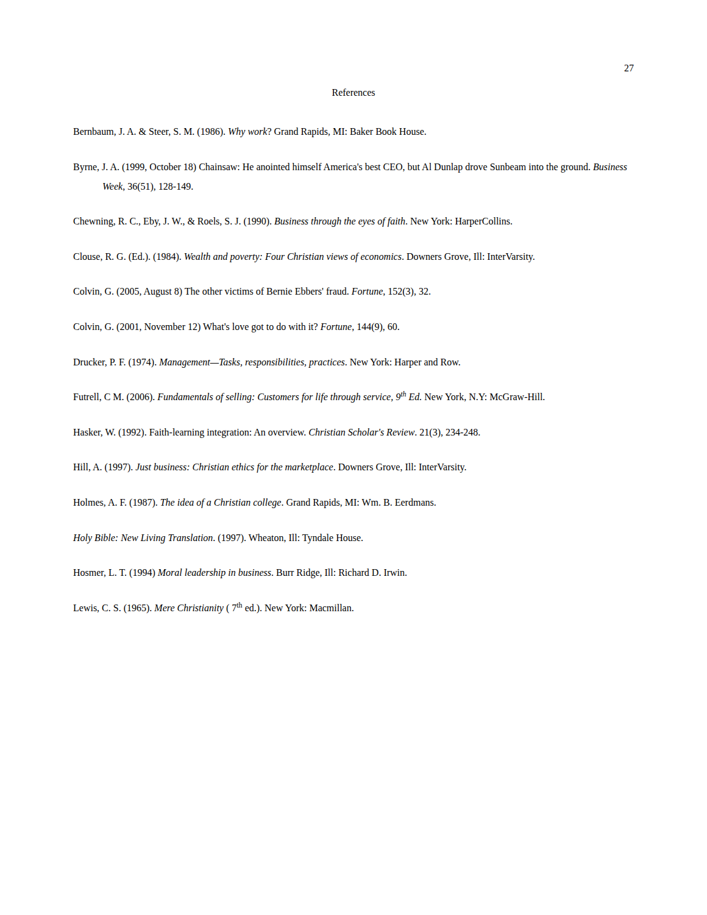27
References
Bernbaum, J. A. & Steer, S. M. (1986). Why work? Grand Rapids, MI: Baker Book House.
Byrne, J. A. (1999, October 18) Chainsaw: He anointed himself America's best CEO, but Al Dunlap drove Sunbeam into the ground. Business Week, 36(51), 128-149.
Chewning, R. C., Eby, J. W., & Roels, S. J. (1990). Business through the eyes of faith. New York: HarperCollins.
Clouse, R. G. (Ed.). (1984). Wealth and poverty: Four Christian views of economics. Downers Grove, Ill: InterVarsity.
Colvin, G. (2005, August 8) The other victims of Bernie Ebbers' fraud. Fortune, 152(3), 32.
Colvin, G. (2001, November 12) What's love got to do with it? Fortune, 144(9), 60.
Drucker, P. F. (1974). Management—Tasks, responsibilities, practices. New York: Harper and Row.
Futrell, C M. (2006). Fundamentals of selling: Customers for life through service, 9th Ed. New York, N.Y: McGraw-Hill.
Hasker, W. (1992). Faith-learning integration: An overview. Christian Scholar's Review. 21(3), 234-248.
Hill, A. (1997). Just business: Christian ethics for the marketplace. Downers Grove, Ill: InterVarsity.
Holmes, A. F. (1987). The idea of a Christian college. Grand Rapids, MI: Wm. B. Eerdmans.
Holy Bible: New Living Translation. (1997). Wheaton, Ill: Tyndale House.
Hosmer, L. T. (1994) Moral leadership in business. Burr Ridge, Ill: Richard D. Irwin.
Lewis, C. S. (1965). Mere Christianity ( 7th ed.). New York: Macmillan.